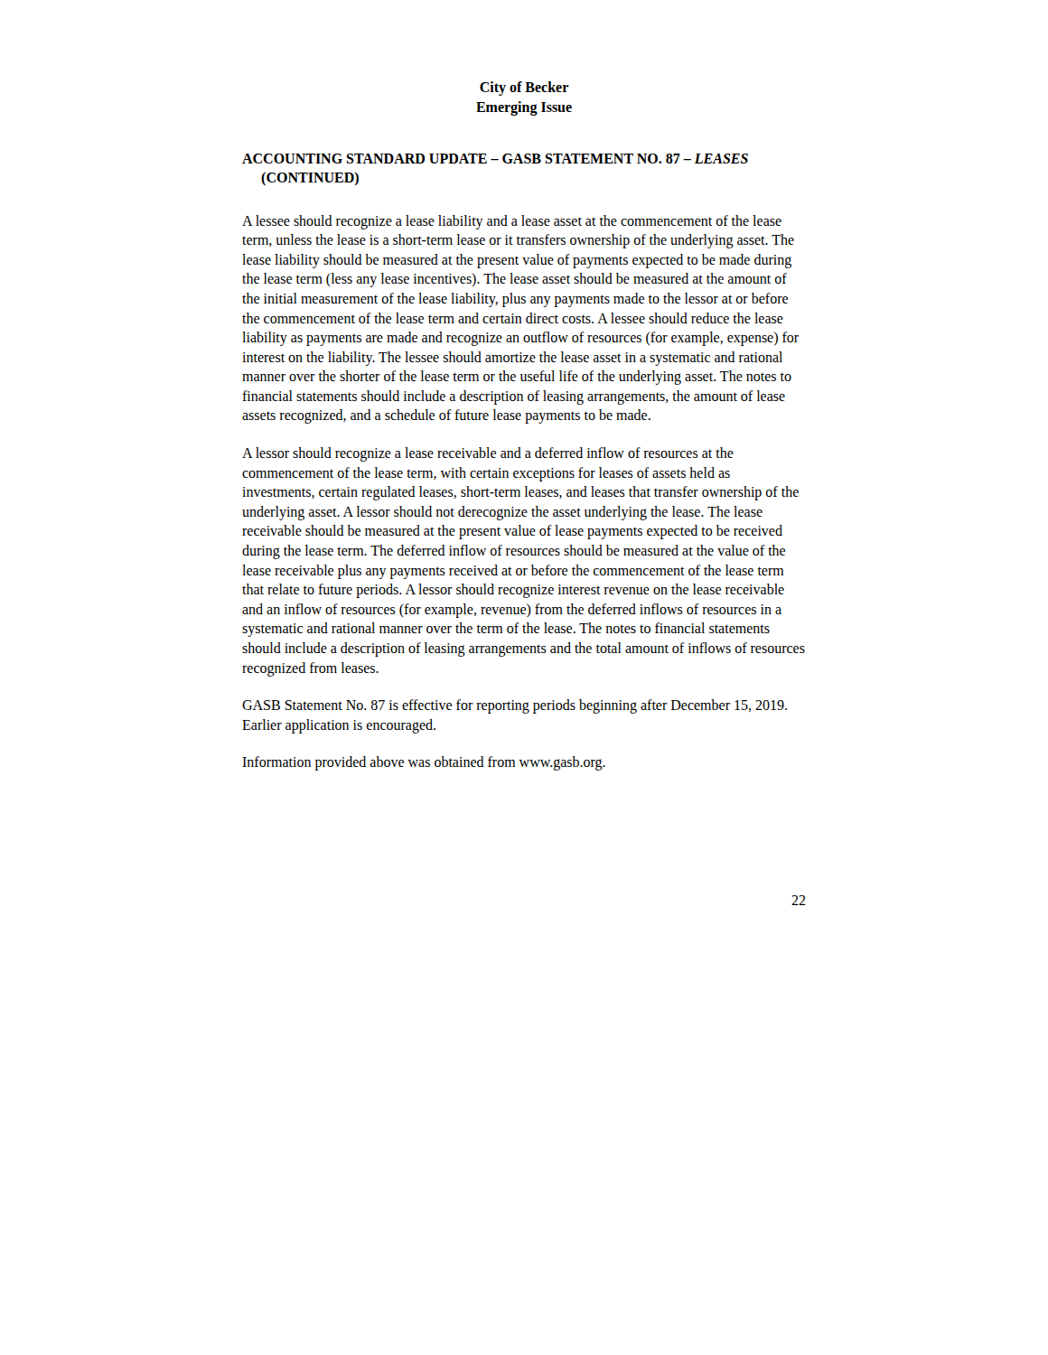City of Becker Emerging Issue
ACCOUNTING STANDARD UPDATE – GASB STATEMENT NO. 87 – LEASES (CONTINUED)
A lessee should recognize a lease liability and a lease asset at the commencement of the lease term, unless the lease is a short-term lease or it transfers ownership of the underlying asset. The lease liability should be measured at the present value of payments expected to be made during the lease term (less any lease incentives). The lease asset should be measured at the amount of the initial measurement of the lease liability, plus any payments made to the lessor at or before the commencement of the lease term and certain direct costs. A lessee should reduce the lease liability as payments are made and recognize an outflow of resources (for example, expense) for interest on the liability. The lessee should amortize the lease asset in a systematic and rational manner over the shorter of the lease term or the useful life of the underlying asset. The notes to financial statements should include a description of leasing arrangements, the amount of lease assets recognized, and a schedule of future lease payments to be made.
A lessor should recognize a lease receivable and a deferred inflow of resources at the commencement of the lease term, with certain exceptions for leases of assets held as investments, certain regulated leases, short-term leases, and leases that transfer ownership of the underlying asset. A lessor should not derecognize the asset underlying the lease. The lease receivable should be measured at the present value of lease payments expected to be received during the lease term. The deferred inflow of resources should be measured at the value of the lease receivable plus any payments received at or before the commencement of the lease term that relate to future periods. A lessor should recognize interest revenue on the lease receivable and an inflow of resources (for example, revenue) from the deferred inflows of resources in a systematic and rational manner over the term of the lease. The notes to financial statements should include a description of leasing arrangements and the total amount of inflows of resources recognized from leases.
GASB Statement No. 87 is effective for reporting periods beginning after December 15, 2019. Earlier application is encouraged.
Information provided above was obtained from www.gasb.org.
22